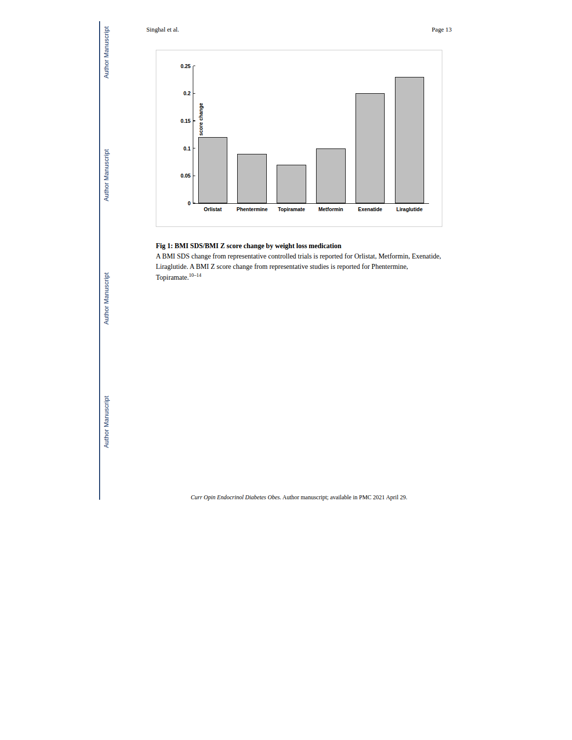Author Manuscript Author Manuscript Author Manuscript Author Manuscript
Singhal et al.
Page 13
BMI SDS / BMI Z score change
0.25
0.2
0.15
0.1
0.05
0
Orlistat
Phentermine
Topiramate
Metformin
Exenatide
Liraglutide
Fig 1: BMI SDS/BMI Z score change by weight loss medication A BMI SDS change from representative controlled trials is reported for Orlistat, Metformin, Exenatide, Liraglutide. A BMI Z score change from representative studies is reported for Phentermine, Topiramate.10–14
Curr Opin Endocrinol Diabetes Obes. Author manuscript; available in PMC 2021 April 29.